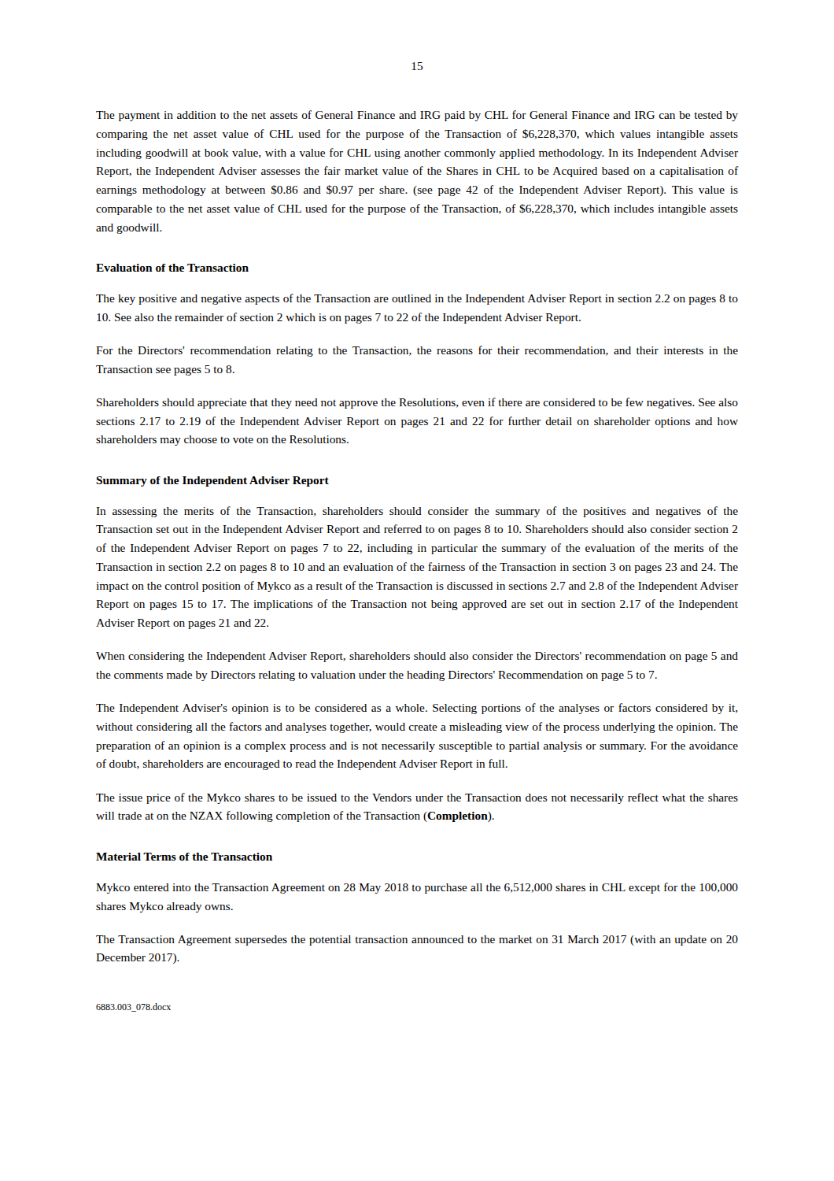15
The payment in addition to the net assets of General Finance and IRG paid by CHL for General Finance and IRG can be tested by comparing the net asset value of CHL used for the purpose of the Transaction of $6,228,370, which values intangible assets including goodwill at book value, with a value for CHL using another commonly applied methodology. In its Independent Adviser Report, the Independent Adviser assesses the fair market value of the Shares in CHL to be Acquired based on a capitalisation of earnings methodology at between $0.86 and $0.97 per share. (see page 42 of the Independent Adviser Report). This value is comparable to the net asset value of CHL used for the purpose of the Transaction, of $6,228,370, which includes intangible assets and goodwill.
Evaluation of the Transaction
The key positive and negative aspects of the Transaction are outlined in the Independent Adviser Report in section 2.2 on pages 8 to 10. See also the remainder of section 2 which is on pages 7 to 22 of the Independent Adviser Report.
For the Directors' recommendation relating to the Transaction, the reasons for their recommendation, and their interests in the Transaction see pages 5 to 8.
Shareholders should appreciate that they need not approve the Resolutions, even if there are considered to be few negatives. See also sections 2.17 to 2.19 of the Independent Adviser Report on pages 21 and 22 for further detail on shareholder options and how shareholders may choose to vote on the Resolutions.
Summary of the Independent Adviser Report
In assessing the merits of the Transaction, shareholders should consider the summary of the positives and negatives of the Transaction set out in the Independent Adviser Report and referred to on pages 8 to 10. Shareholders should also consider section 2 of the Independent Adviser Report on pages 7 to 22, including in particular the summary of the evaluation of the merits of the Transaction in section 2.2 on pages 8 to 10 and an evaluation of the fairness of the Transaction in section 3 on pages 23 and 24. The impact on the control position of Mykco as a result of the Transaction is discussed in sections 2.7 and 2.8 of the Independent Adviser Report on pages 15 to 17. The implications of the Transaction not being approved are set out in section 2.17 of the Independent Adviser Report on pages 21 and 22.
When considering the Independent Adviser Report, shareholders should also consider the Directors' recommendation on page 5 and the comments made by Directors relating to valuation under the heading Directors' Recommendation on page 5 to 7.
The Independent Adviser's opinion is to be considered as a whole. Selecting portions of the analyses or factors considered by it, without considering all the factors and analyses together, would create a misleading view of the process underlying the opinion. The preparation of an opinion is a complex process and is not necessarily susceptible to partial analysis or summary. For the avoidance of doubt, shareholders are encouraged to read the Independent Adviser Report in full.
The issue price of the Mykco shares to be issued to the Vendors under the Transaction does not necessarily reflect what the shares will trade at on the NZAX following completion of the Transaction (Completion).
Material Terms of the Transaction
Mykco entered into the Transaction Agreement on 28 May 2018 to purchase all the 6,512,000 shares in CHL except for the 100,000 shares Mykco already owns.
The Transaction Agreement supersedes the potential transaction announced to the market on 31 March 2017 (with an update on 20 December 2017).
6883.003_078.docx